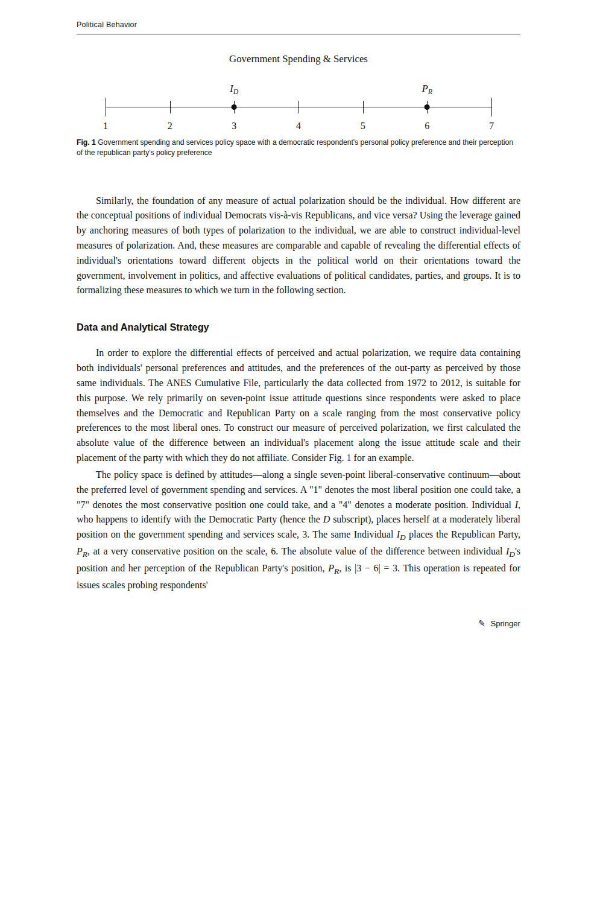Political Behavior
Government Spending & Services
ID
PR
1
2
3
4
5
6
7
Fig. 1 Government spending and services policy space with a democratic respondent's personal policy preference and their perception of the republican party's policy preference
Similarly, the foundation of any measure of actual polarization should be the individual. How different are the conceptual positions of individual Democrats vis-à-vis Republicans, and vice versa? Using the leverage gained by anchoring measures of both types of polarization to the individual, we are able to construct individual-level measures of polarization. And, these measures are comparable and capable of revealing the differential effects of individual's orientations toward different objects in the political world on their orientations toward the government, involvement in politics, and affective evaluations of political candidates, parties, and groups. It is to formalizing these measures to which we turn in the following section.
Data and Analytical Strategy
In order to explore the differential effects of perceived and actual polarization, we require data containing both individuals' personal preferences and attitudes, and the preferences of the out-party as perceived by those same individuals. The ANES Cumulative File, particularly the data collected from 1972 to 2012, is suitable for this purpose. We rely primarily on seven-point issue attitude questions since respondents were asked to place themselves and the Democratic and Republican Party on a scale ranging from the most conservative policy preferences to the most liberal ones. To construct our measure of perceived polarization, we first calculated the absolute value of the difference between an individual's placement along the issue attitude scale and their placement of the party with which they do not affiliate. Consider Fig. 1 for an example.
The policy space is defined by attitudes—along a single seven-point liberal-conservative continuum—about the preferred level of government spending and services. A "1" denotes the most liberal position one could take, a "7" denotes the most conservative position one could take, and a "4" denotes a moderate position. Individual I, who happens to identify with the Democratic Party (hence the D subscript), places herself at a moderately liberal position on the government spending and services scale, 3. The same Individual ID places the Republican Party, PR, at a very conservative position on the scale, 6. The absolute value of the difference between individual ID's position and her perception of the Republican Party's position, PR, is |3 − 6| = 3. This operation is repeated for issues scales probing respondents'
✎ Springer